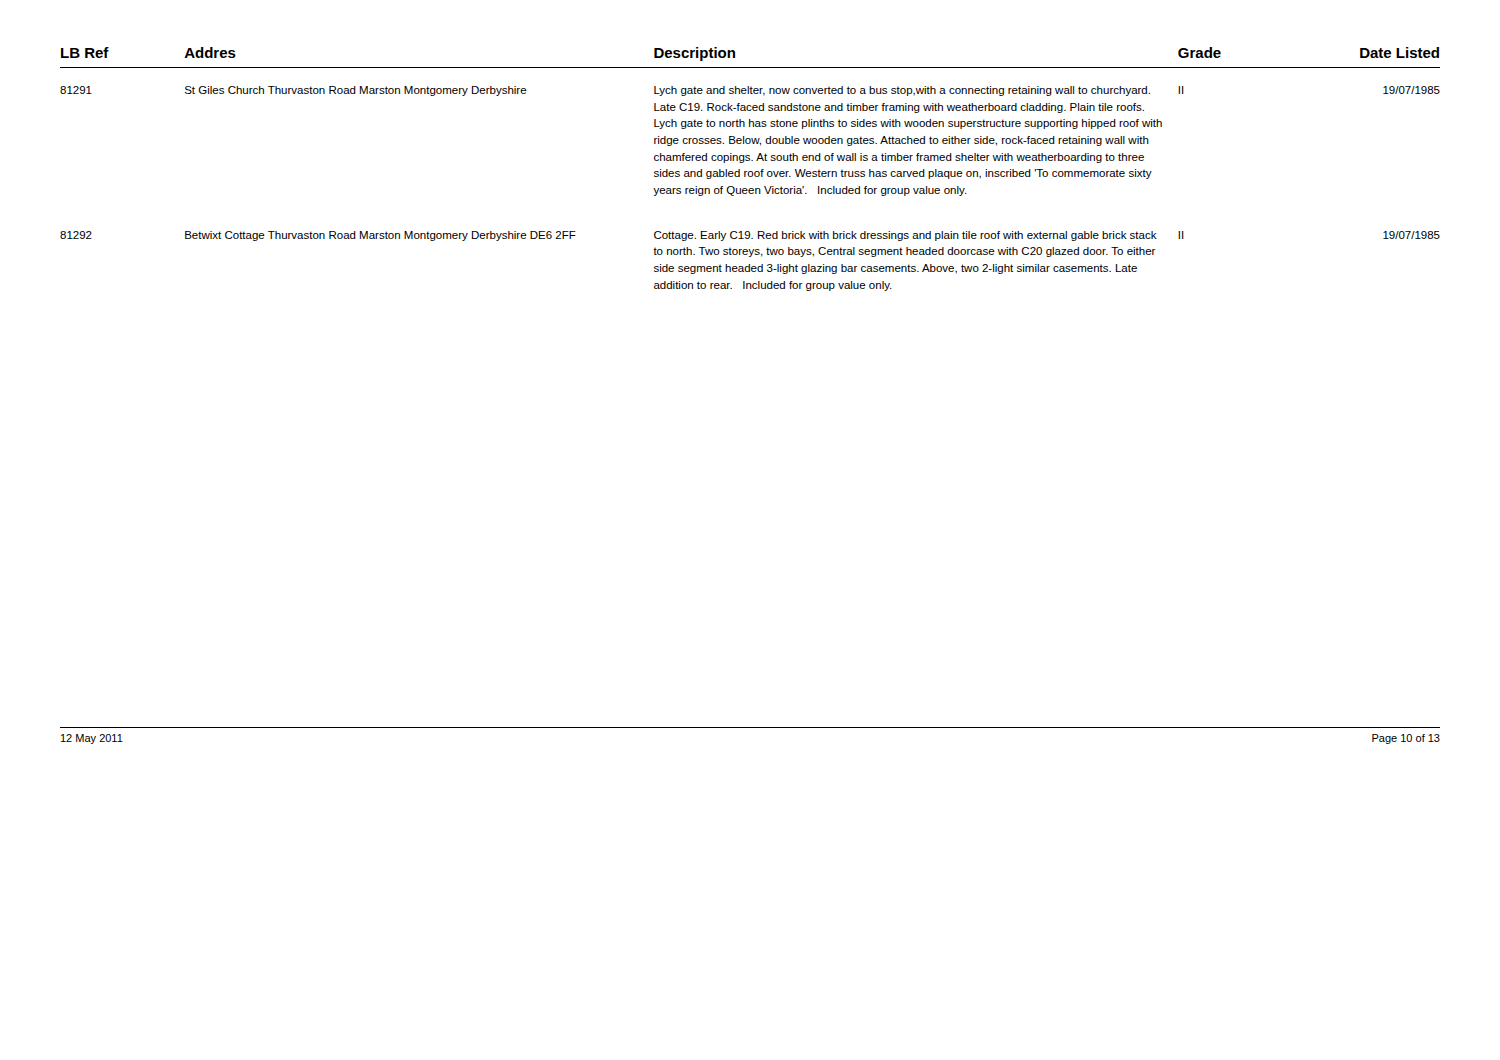| LB Ref | Addres | Description | Grade | Date Listed |
| --- | --- | --- | --- | --- |
| 81291 | St Giles Church Thurvaston Road Marston Montgomery Derbyshire | Lych gate and shelter, now converted to a bus stop,with a connecting retaining wall to churchyard. Late C19. Rock-faced sandstone and timber framing with weatherboard cladding. Plain tile roofs. Lych gate to north has stone plinths to sides with wooden superstructure supporting hipped roof with ridge crosses. Below, double wooden gates. Attached to either side, rock-faced retaining wall with chamfered copings. At south end of wall is a timber framed shelter with weatherboarding to three sides and gabled roof over. Western truss has carved plaque on, inscribed 'To commemorate sixty years reign of Queen Victoria'. Included for group value only. | II | 19/07/1985 |
| 81292 | Betwixt Cottage Thurvaston Road Marston Montgomery Derbyshire DE6 2FF | Cottage. Early C19. Red brick with brick dressings and plain tile roof with external gable brick stack to north. Two storeys, two bays, Central segment headed doorcase with C20 glazed door. To either side segment headed 3-light glazing bar casements. Above, two 2-light similar casements. Late addition to rear. Included for group value only. | II | 19/07/1985 |
12 May 2011 Page 10 of 13